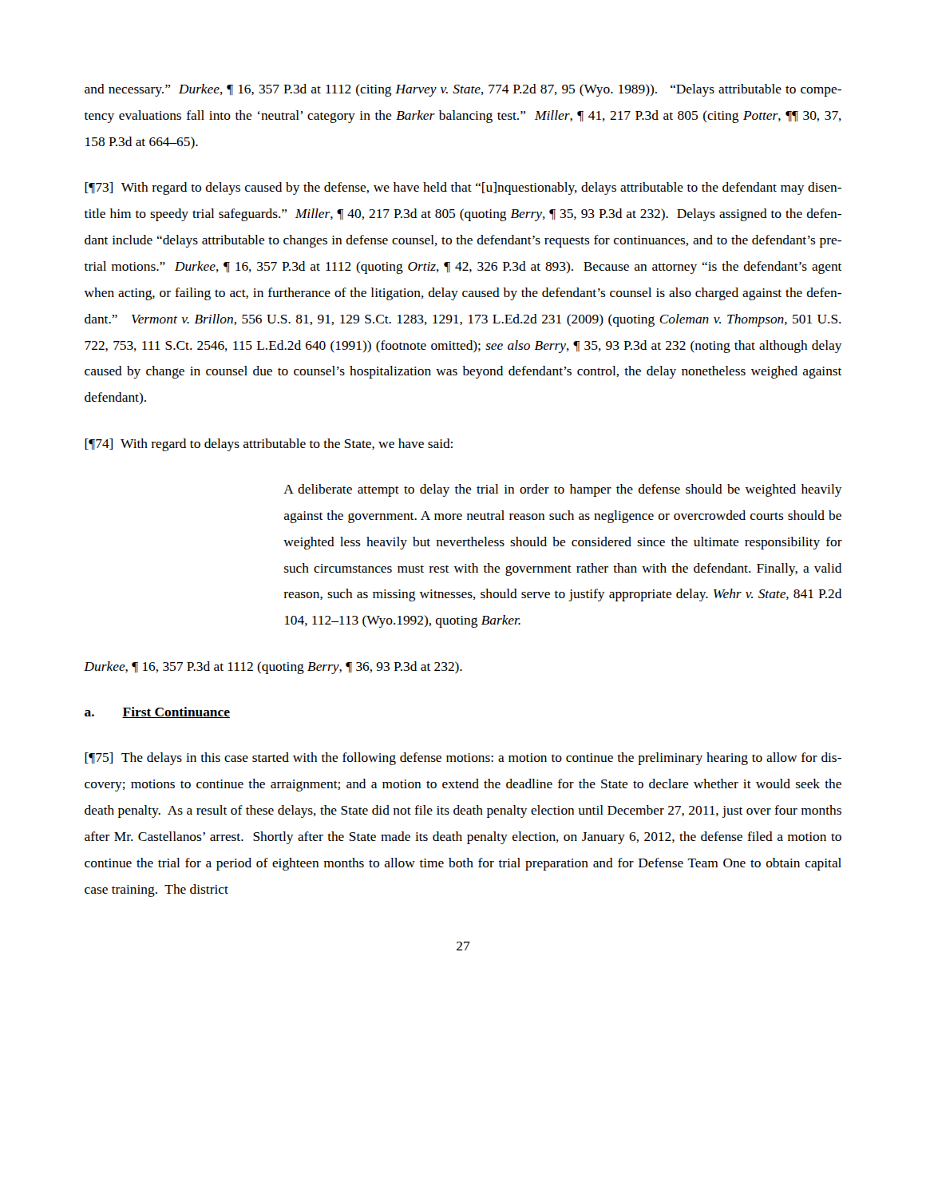and necessary.” Durkee, ¶ 16, 357 P.3d at 1112 (citing Harvey v. State, 774 P.2d 87, 95 (Wyo. 1989)). “Delays attributable to competency evaluations fall into the ‘neutral’ category in the Barker balancing test.” Miller, ¶ 41, 217 P.3d at 805 (citing Potter, ¶¶ 30, 37, 158 P.3d at 664–65).
[¶73] With regard to delays caused by the defense, we have held that “[u]nquestionably, delays attributable to the defendant may disentitle him to speedy trial safeguards.” Miller, ¶ 40, 217 P.3d at 805 (quoting Berry, ¶ 35, 93 P.3d at 232). Delays assigned to the defendant include “delays attributable to changes in defense counsel, to the defendant’s requests for continuances, and to the defendant’s pretrial motions.” Durkee, ¶ 16, 357 P.3d at 1112 (quoting Ortiz, ¶ 42, 326 P.3d at 893). Because an attorney “is the defendant’s agent when acting, or failing to act, in furtherance of the litigation, delay caused by the defendant’s counsel is also charged against the defendant.” Vermont v. Brillon, 556 U.S. 81, 91, 129 S.Ct. 1283, 1291, 173 L.Ed.2d 231 (2009) (quoting Coleman v. Thompson, 501 U.S. 722, 753, 111 S.Ct. 2546, 115 L.Ed.2d 640 (1991)) (footnote omitted); see also Berry, ¶ 35, 93 P.3d at 232 (noting that although delay caused by change in counsel due to counsel’s hospitalization was beyond defendant’s control, the delay nonetheless weighed against defendant).
[¶74] With regard to delays attributable to the State, we have said:
A deliberate attempt to delay the trial in order to hamper the defense should be weighted heavily against the government. A more neutral reason such as negligence or overcrowded courts should be weighted less heavily but nevertheless should be considered since the ultimate responsibility for such circumstances must rest with the government rather than with the defendant. Finally, a valid reason, such as missing witnesses, should serve to justify appropriate delay. Wehr v. State, 841 P.2d 104, 112–113 (Wyo.1992), quoting Barker.
Durkee, ¶ 16, 357 P.3d at 1112 (quoting Berry, ¶ 36, 93 P.3d at 232).
a. First Continuance
[¶75] The delays in this case started with the following defense motions: a motion to continue the preliminary hearing to allow for discovery; motions to continue the arraignment; and a motion to extend the deadline for the State to declare whether it would seek the death penalty. As a result of these delays, the State did not file its death penalty election until December 27, 2011, just over four months after Mr. Castellanos’ arrest. Shortly after the State made its death penalty election, on January 6, 2012, the defense filed a motion to continue the trial for a period of eighteen months to allow time both for trial preparation and for Defense Team One to obtain capital case training. The district
27